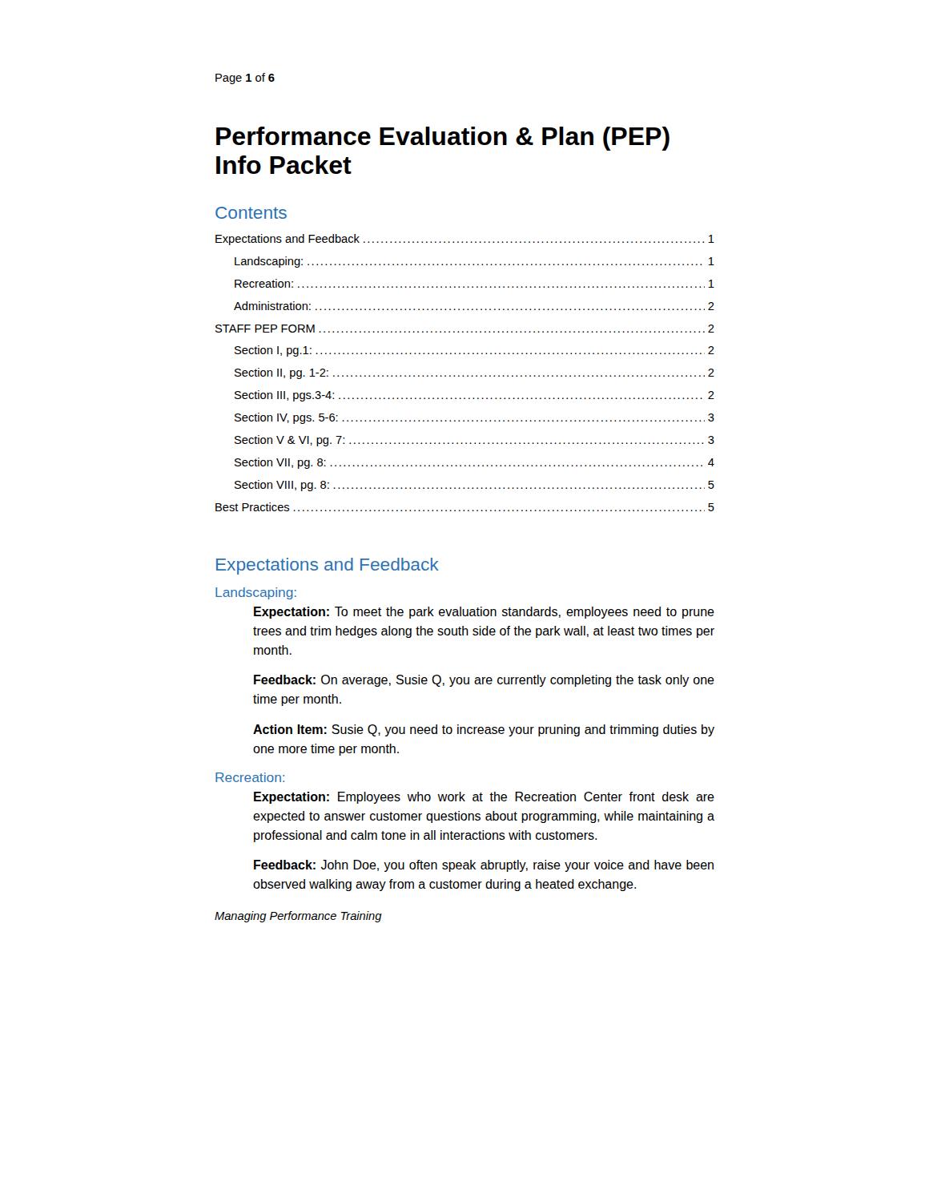Page 1 of 6
Performance Evaluation & Plan (PEP) Info Packet
Contents
Expectations and Feedback ........................................................................................................................... 1
Landscaping: ....................................................................................................................... 1
Recreation: .......................................................................................................................... 1
Administration: .................................................................................................................. 2
STAFF PEP FORM ......................................................................................................................... 2
Section I, pg.1: .................................................................................................................... 2
Section II, pg. 1-2: ............................................................................................................. 2
Section III, pgs.3-4: ............................................................................................................ 2
Section IV, pgs. 5-6: .......................................................................................................... 3
Section V & VI, pg. 7: ......................................................................................................... 3
Section VII, pg. 8: .............................................................................................................. 4
Section VIII, pg. 8: ............................................................................................................. 5
Best Practices ............................................................................................................................. 5
Expectations and Feedback
Landscaping:
Expectation: To meet the park evaluation standards, employees need to prune trees and trim hedges along the south side of the park wall, at least two times per month.
Feedback: On average, Susie Q, you are currently completing the task only one time per month.
Action Item: Susie Q, you need to increase your pruning and trimming duties by one more time per month.
Recreation:
Expectation: Employees who work at the Recreation Center front desk are expected to answer customer questions about programming, while maintaining a professional and calm tone in all interactions with customers.
Feedback: John Doe, you often speak abruptly, raise your voice and have been observed walking away from a customer during a heated exchange.
Managing Performance Training